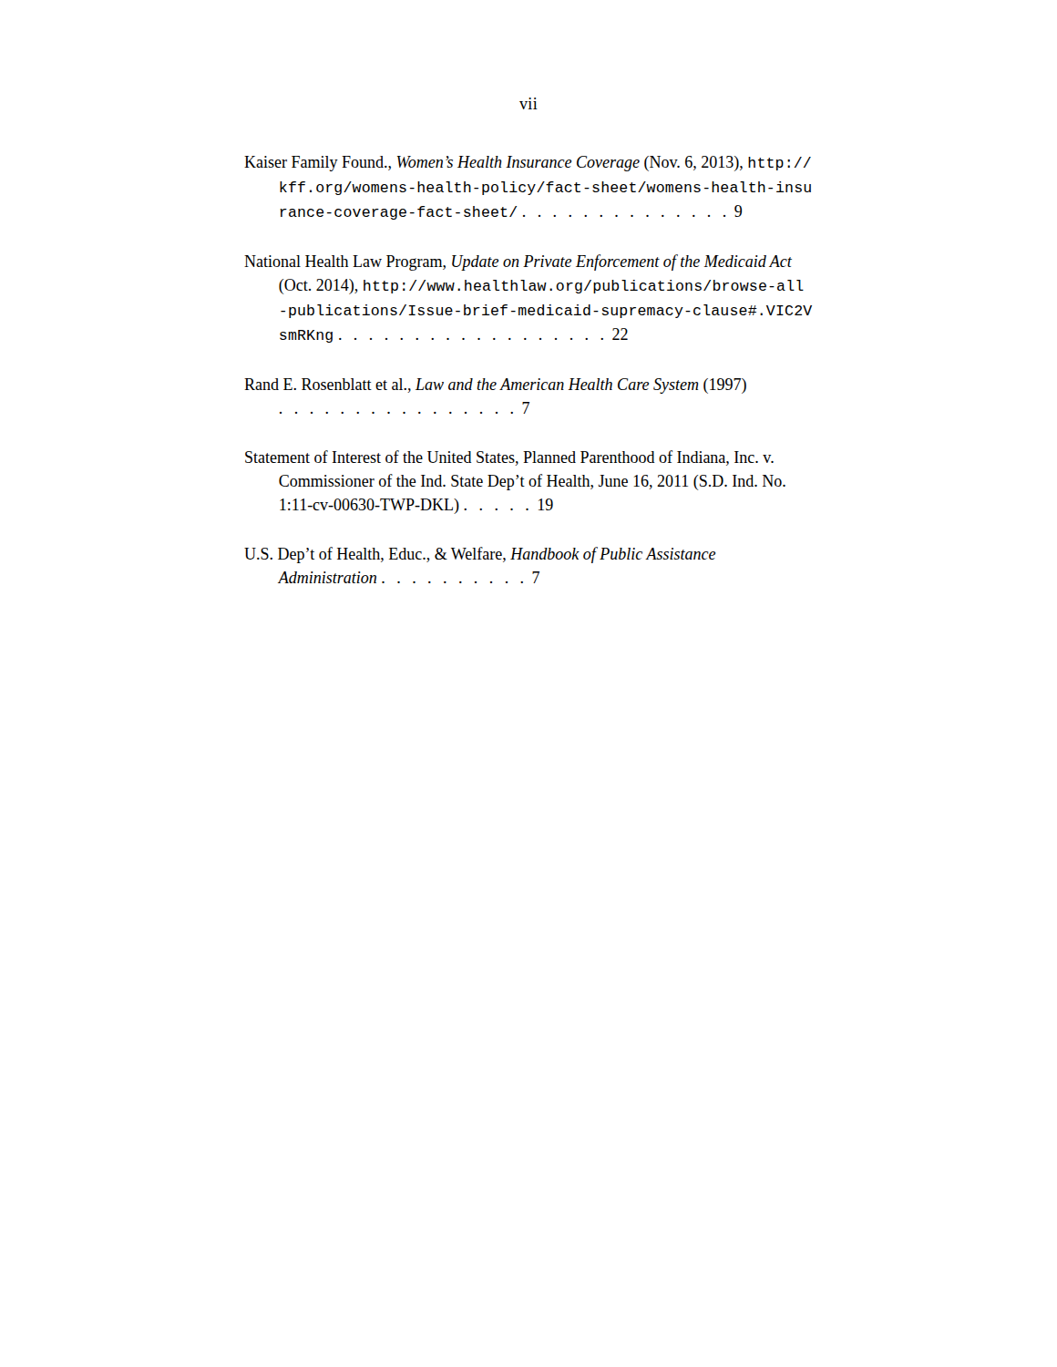vii
Kaiser Family Found., Women’s Health Insurance Coverage (Nov. 6, 2013), http://kff.org/womens-health-policy/fact-sheet/womens-health-insurance-coverage-fact-sheet/ . . . . . . . . . . . . . . 9
National Health Law Program, Update on Private Enforcement of the Medicaid Act (Oct. 2014), http://www.healthlaw.org/publications/browse-all-publications/Issue-brief-medicaid-supremacy-clause#.VIC2VsmRKng . . . . . . . . . . . . . . . . . . 22
Rand E. Rosenblatt et al., Law and the American Health Care System (1997) . . . . . . . . . . . . . . . . 7
Statement of Interest of the United States, Planned Parenthood of Indiana, Inc. v. Commissioner of the Ind. State Dep’t of Health, June 16, 2011 (S.D. Ind. No. 1:11-cv-00630-TWP-DKL) . . . . . 19
U.S. Dep’t of Health, Educ., & Welfare, Handbook of Public Assistance Administration . . . . . . . . . . 7